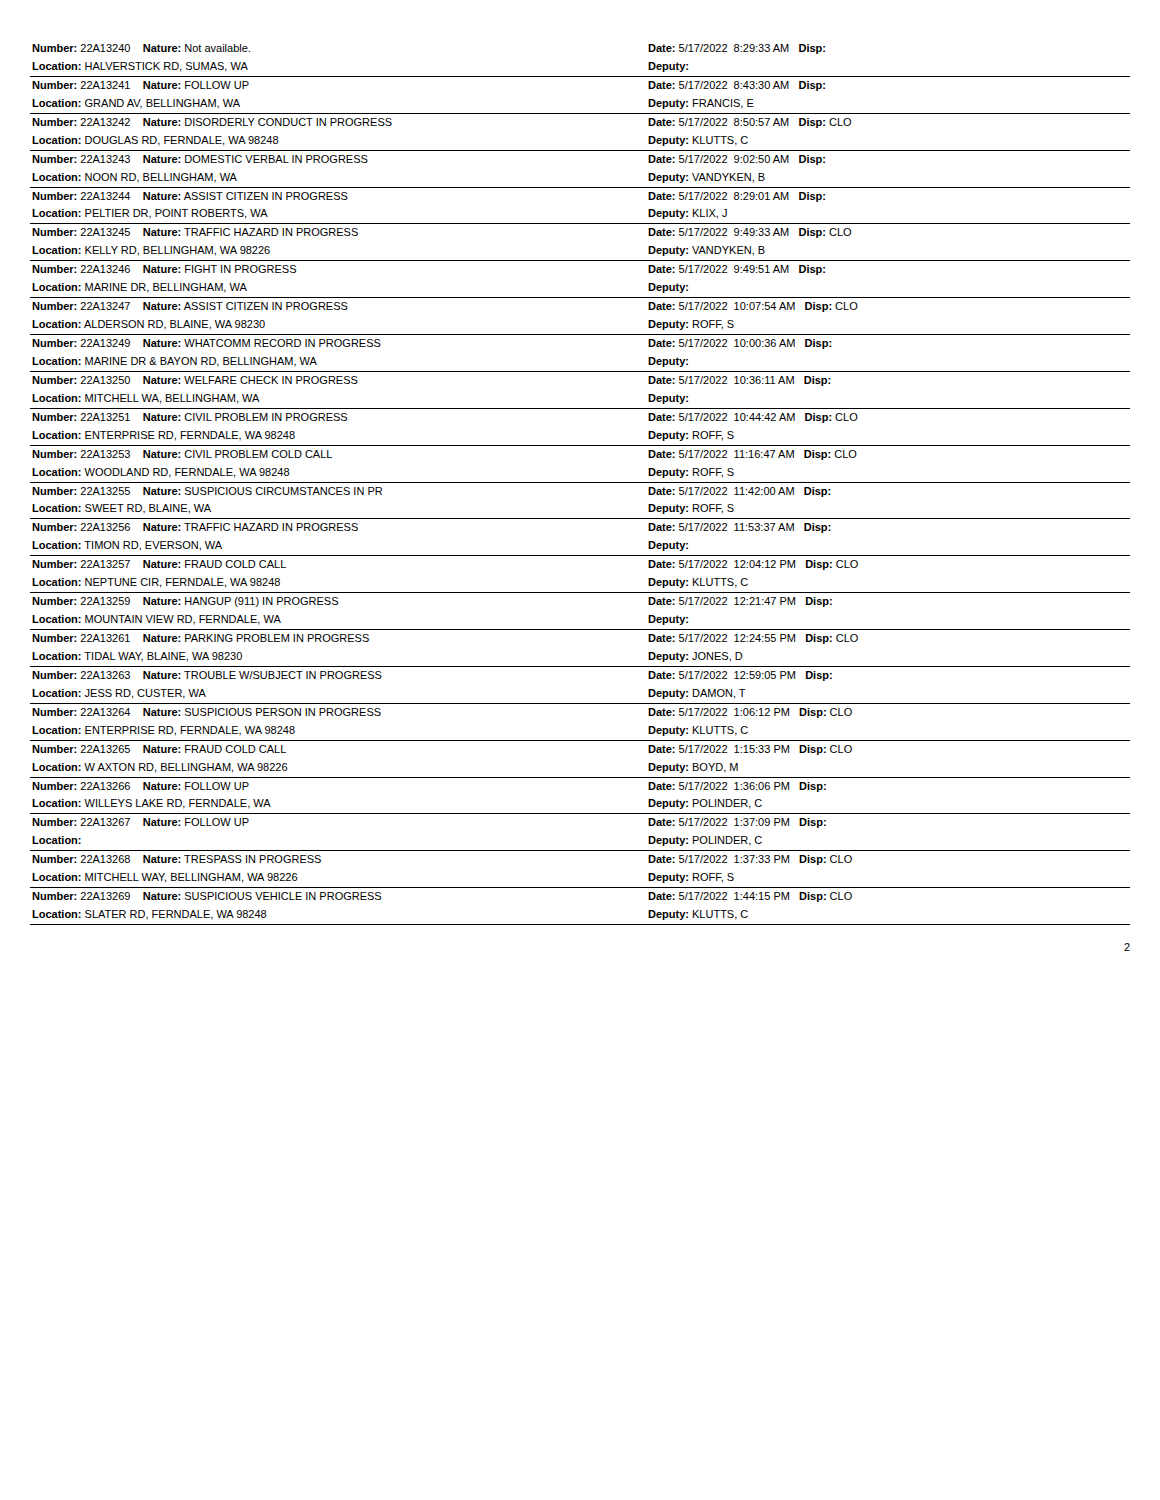| Number: 22A13240 Nature: Not available. | Date: 5/17/2022 8:29:33 AM Disp: |
| Location: HALVERSTICK RD, SUMAS, WA | Deputy: |
| Number: 22A13241 Nature: FOLLOW UP | Date: 5/17/2022 8:43:30 AM Disp: |
| Location: GRAND AV, BELLINGHAM, WA | Deputy: FRANCIS, E |
| Number: 22A13242 Nature: DISORDERLY CONDUCT IN PROGRESS | Date: 5/17/2022 8:50:57 AM Disp: CLO |
| Location: DOUGLAS RD, FERNDALE, WA 98248 | Deputy: KLUTTS, C |
| Number: 22A13243 Nature: DOMESTIC VERBAL IN PROGRESS | Date: 5/17/2022 9:02:50 AM Disp: |
| Location: NOON RD, BELLINGHAM, WA | Deputy: VANDYKEN, B |
| Number: 22A13244 Nature: ASSIST CITIZEN IN PROGRESS | Date: 5/17/2022 8:29:01 AM Disp: |
| Location: PELTIER DR, POINT ROBERTS, WA | Deputy: KLIX, J |
| Number: 22A13245 Nature: TRAFFIC HAZARD IN PROGRESS | Date: 5/17/2022 9:49:33 AM Disp: CLO |
| Location: KELLY RD, BELLINGHAM, WA 98226 | Deputy: VANDYKEN, B |
| Number: 22A13246 Nature: FIGHT IN PROGRESS | Date: 5/17/2022 9:49:51 AM Disp: |
| Location: MARINE DR, BELLINGHAM, WA | Deputy: |
| Number: 22A13247 Nature: ASSIST CITIZEN IN PROGRESS | Date: 5/17/2022 10:07:54 AM Disp: CLO |
| Location: ALDERSON RD, BLAINE, WA 98230 | Deputy: ROFF, S |
| Number: 22A13249 Nature: WHATCOMM RECORD IN PROGRESS | Date: 5/17/2022 10:00:36 AM Disp: |
| Location: MARINE DR & BAYON RD, BELLINGHAM, WA | Deputy: |
| Number: 22A13250 Nature: WELFARE CHECK IN PROGRESS | Date: 5/17/2022 10:36:11 AM Disp: |
| Location: MITCHELL WA, BELLINGHAM, WA | Deputy: |
| Number: 22A13251 Nature: CIVIL PROBLEM IN PROGRESS | Date: 5/17/2022 10:44:42 AM Disp: CLO |
| Location: ENTERPRISE RD, FERNDALE, WA 98248 | Deputy: ROFF, S |
| Number: 22A13253 Nature: CIVIL PROBLEM COLD CALL | Date: 5/17/2022 11:16:47 AM Disp: CLO |
| Location: WOODLAND RD, FERNDALE, WA 98248 | Deputy: ROFF, S |
| Number: 22A13255 Nature: SUSPICIOUS CIRCUMSTANCES IN PR | Date: 5/17/2022 11:42:00 AM Disp: |
| Location: SWEET RD, BLAINE, WA | Deputy: ROFF, S |
| Number: 22A13256 Nature: TRAFFIC HAZARD IN PROGRESS | Date: 5/17/2022 11:53:37 AM Disp: |
| Location: TIMON RD, EVERSON, WA | Deputy: |
| Number: 22A13257 Nature: FRAUD COLD CALL | Date: 5/17/2022 12:04:12 PM Disp: CLO |
| Location: NEPTUNE CIR, FERNDALE, WA 98248 | Deputy: KLUTTS, C |
| Number: 22A13259 Nature: HANGUP (911) IN PROGRESS | Date: 5/17/2022 12:21:47 PM Disp: |
| Location: MOUNTAIN VIEW RD, FERNDALE, WA | Deputy: |
| Number: 22A13261 Nature: PARKING PROBLEM IN PROGRESS | Date: 5/17/2022 12:24:55 PM Disp: CLO |
| Location: TIDAL WAY, BLAINE, WA 98230 | Deputy: JONES, D |
| Number: 22A13263 Nature: TROUBLE W/SUBJECT IN PROGRESS | Date: 5/17/2022 12:59:05 PM Disp: |
| Location: JESS RD, CUSTER, WA | Deputy: DAMON, T |
| Number: 22A13264 Nature: SUSPICIOUS PERSON IN PROGRESS | Date: 5/17/2022 1:06:12 PM Disp: CLO |
| Location: ENTERPRISE RD, FERNDALE, WA 98248 | Deputy: KLUTTS, C |
| Number: 22A13265 Nature: FRAUD COLD CALL | Date: 5/17/2022 1:15:33 PM Disp: CLO |
| Location: W AXTON RD, BELLINGHAM, WA 98226 | Deputy: BOYD, M |
| Number: 22A13266 Nature: FOLLOW UP | Date: 5/17/2022 1:36:06 PM Disp: |
| Location: WILLEYS LAKE RD, FERNDALE, WA | Deputy: POLINDER, C |
| Number: 22A13267 Nature: FOLLOW UP | Date: 5/17/2022 1:37:09 PM Disp: |
| Location: | Deputy: POLINDER, C |
| Number: 22A13268 Nature: TRESPASS IN PROGRESS | Date: 5/17/2022 1:37:33 PM Disp: CLO |
| Location: MITCHELL WAY, BELLINGHAM, WA 98226 | Deputy: ROFF, S |
| Number: 22A13269 Nature: SUSPICIOUS VEHICLE IN PROGRESS | Date: 5/17/2022 1:44:15 PM Disp: CLO |
| Location: SLATER RD, FERNDALE, WA 98248 | Deputy: KLUTTS, C |
2